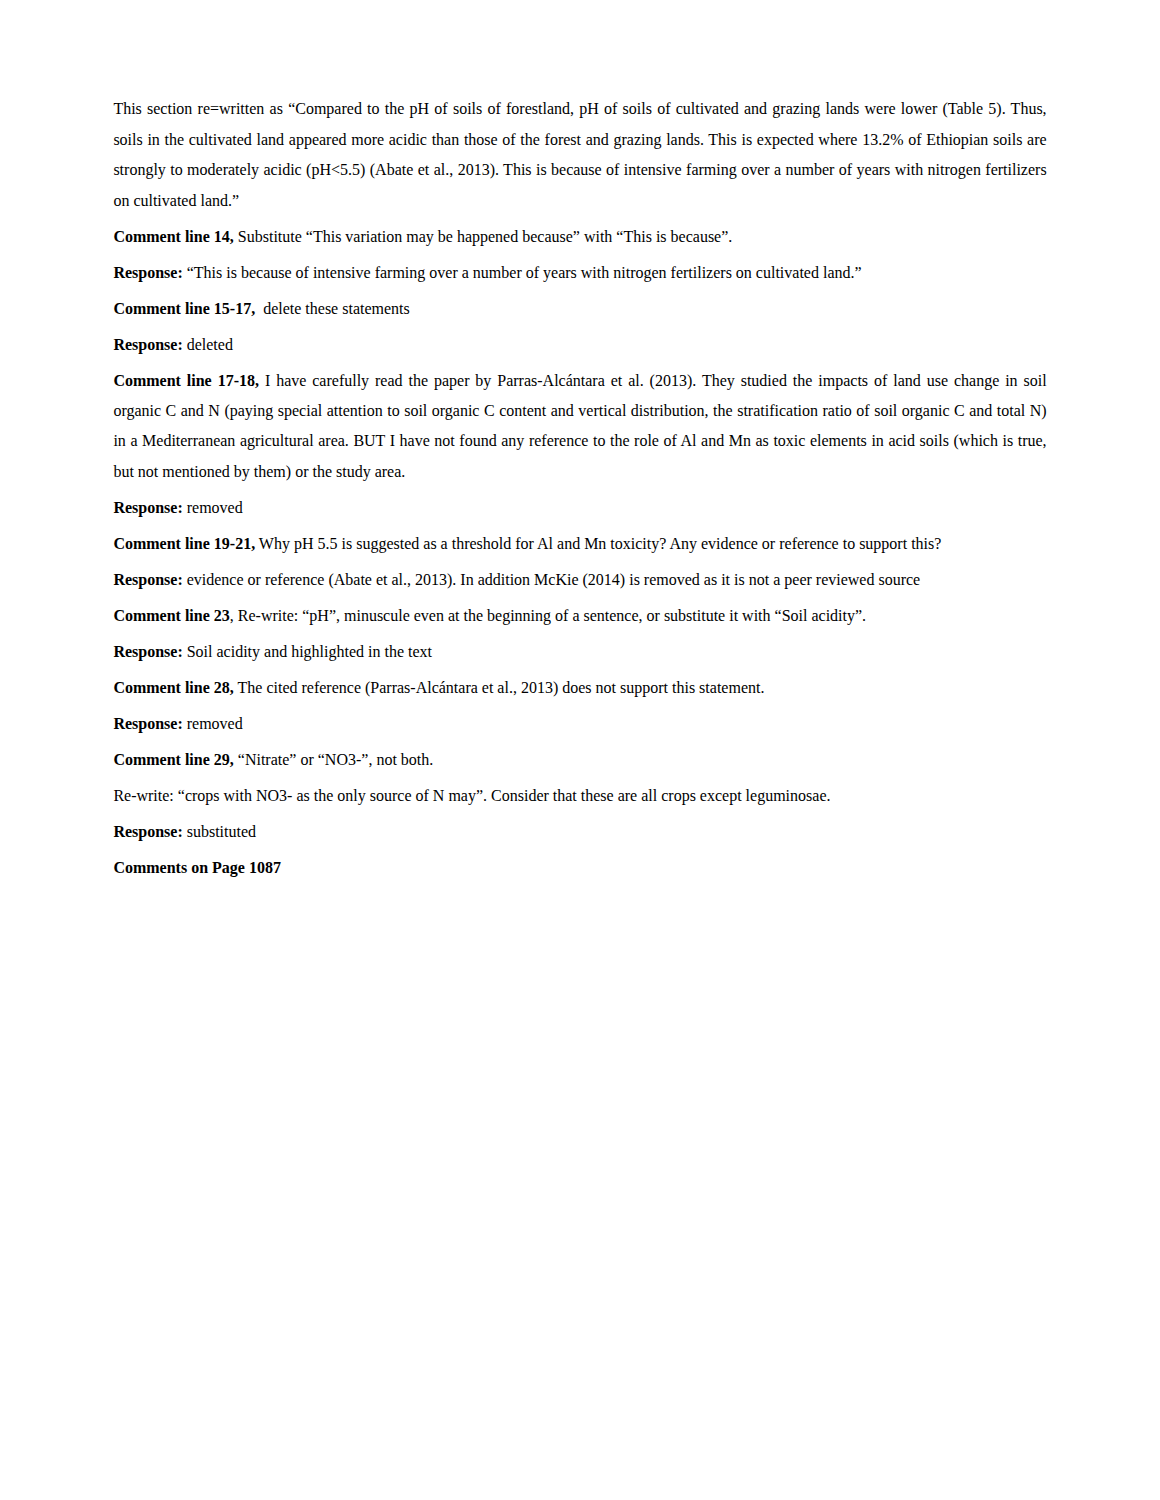This section re=written as “Compared to the pH of soils of forestland, pH of soils of cultivated and grazing lands were lower (Table 5). Thus, soils in the cultivated land appeared more acidic than those of the forest and grazing lands. This is expected where 13.2% of Ethiopian soils are strongly to moderately acidic (pH<5.5) (Abate et al., 2013). This is because of intensive farming over a number of years with nitrogen fertilizers on cultivated land.”
Comment line 14, Substitute “This variation may be happened because” with “This is because”.
Response: “This is because of intensive farming over a number of years with nitrogen fertilizers on cultivated land.”
Comment line 15-17, delete these statements
Response: deleted
Comment line 17-18, I have carefully read the paper by Parras-Alcántara et al. (2013). They studied the impacts of land use change in soil organic C and N (paying special attention to soil organic C content and vertical distribution, the stratification ratio of soil organic C and total N) in a Mediterranean agricultural area. BUT I have not found any reference to the role of Al and Mn as toxic elements in acid soils (which is true, but not mentioned by them) or the study area.
Response: removed
Comment line 19-21, Why pH 5.5 is suggested as a threshold for Al and Mn toxicity? Any evidence or reference to support this?
Response: evidence or reference (Abate et al., 2013). In addition McKie (2014) is removed as it is not a peer reviewed source
Comment line 23, Re-write: “pH”, minuscule even at the beginning of a sentence, or substitute it with “Soil acidity”.
Response: Soil acidity and highlighted in the text
Comment line 28, The cited reference (Parras-Alcántara et al., 2013) does not support this statement.
Response: removed
Comment line 29, “Nitrate” or “NO3-”, not both.
Re-write: “crops with NO3- as the only source of N may”. Consider that these are all crops except leguminosae.
Response: substituted
Comments on Page 1087